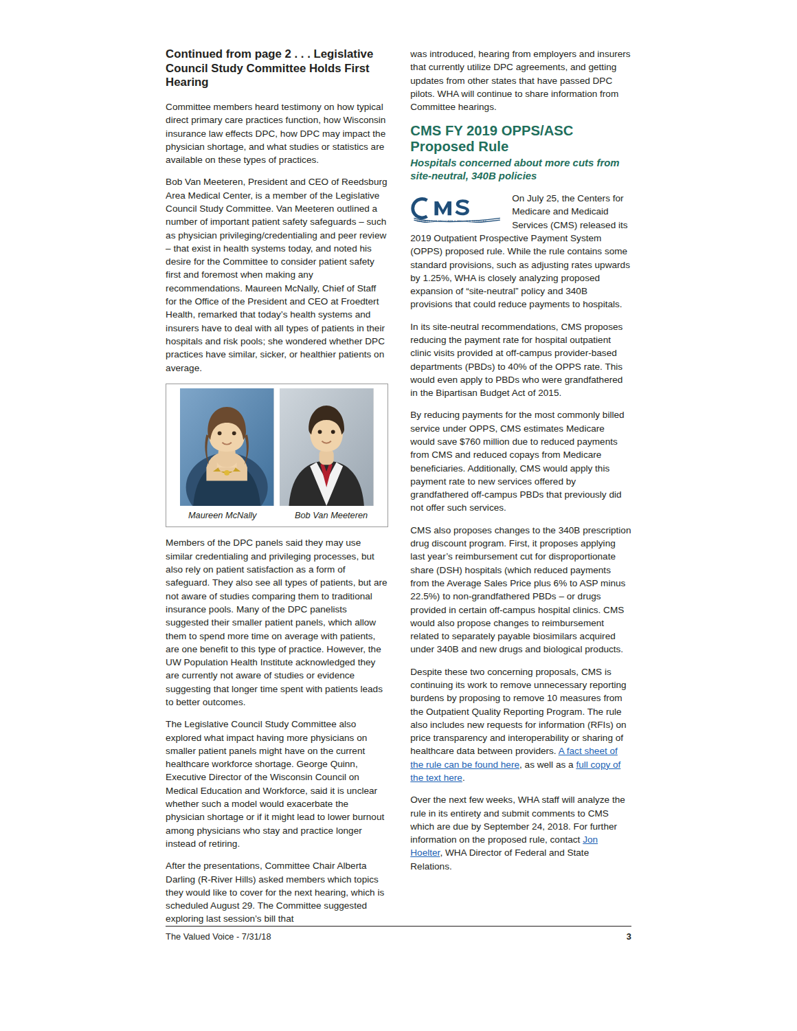Continued from page 2 . . . Legislative Council Study Committee Holds First Hearing
Committee members heard testimony on how typical direct primary care practices function, how Wisconsin insurance law effects DPC, how DPC may impact the physician shortage, and what studies or statistics are available on these types of practices.
Bob Van Meeteren, President and CEO of Reedsburg Area Medical Center, is a member of the Legislative Council Study Committee. Van Meeteren outlined a number of important patient safety safeguards – such as physician privileging/credentialing and peer review – that exist in health systems today, and noted his desire for the Committee to consider patient safety first and foremost when making any recommendations. Maureen McNally, Chief of Staff for the Office of the President and CEO at Froedtert Health, remarked that today’s health systems and insurers have to deal with all types of patients in their hospitals and risk pools; she wondered whether DPC practices have similar, sicker, or healthier patients on average.
Maureen McNally Bob Van Meeteren
Members of the DPC panels said they may use similar credentialing and privileging processes, but also rely on patient satisfaction as a form of safeguard. They also see all types of patients, but are not aware of studies comparing them to traditional insurance pools. Many of the DPC panelists suggested their smaller patient panels, which allow them to spend more time on average with patients, are one benefit to this type of practice. However, the UW Population Health Institute acknowledged they are currently not aware of studies or evidence suggesting that longer time spent with patients leads to better outcomes.
The Legislative Council Study Committee also explored what impact having more physicians on smaller patient panels might have on the current healthcare workforce shortage. George Quinn, Executive Director of the Wisconsin Council on Medical Education and Workforce, said it is unclear whether such a model would exacerbate the physician shortage or if it might lead to lower burnout among physicians who stay and practice longer instead of retiring.
After the presentations, Committee Chair Alberta Darling (R-River Hills) asked members which topics they would like to cover for the next hearing, which is scheduled August 29. The Committee suggested exploring last session’s bill that
was introduced, hearing from employers and insurers that currently utilize DPC agreements, and getting updates from other states that have passed DPC pilots. WHA will continue to share information from Committee hearings.
CMS FY 2019 OPPS/ASC Proposed Rule
Hospitals concerned about more cuts from site-neutral, 340B policies
CENTERS FOR MEDICARE & MEDICAID SERVICES
On July 25, the Centers for Medicare and Medicaid Services (CMS) released its 2019 Outpatient Prospective Payment System (OPPS) proposed rule. While the rule contains some standard provisions, such as adjusting rates upwards by 1.25%, WHA is closely analyzing proposed expansion of “site-neutral” policy and 340B provisions that could reduce payments to hospitals.
In its site-neutral recommendations, CMS proposes reducing the payment rate for hospital outpatient clinic visits provided at off-campus provider-based departments (PBDs) to 40% of the OPPS rate. This would even apply to PBDs who were grandfathered in the Bipartisan Budget Act of 2015.
By reducing payments for the most commonly billed service under OPPS, CMS estimates Medicare would save $760 million due to reduced payments from CMS and reduced copays from Medicare beneficiaries. Additionally, CMS would apply this payment rate to new services offered by grandfathered off-campus PBDs that previously did not offer such services.
CMS also proposes changes to the 340B prescription drug discount program. First, it proposes applying last year’s reimbursement cut for disproportionate share (DSH) hospitals (which reduced payments from the Average Sales Price plus 6% to ASP minus 22.5%) to non-grandfathered PBDs – or drugs provided in certain off-campus hospital clinics. CMS would also propose changes to reimbursement related to separately payable biosimilars acquired under 340B and new drugs and biological products.
Despite these two concerning proposals, CMS is continuing its work to remove unnecessary reporting burdens by proposing to remove 10 measures from the Outpatient Quality Reporting Program. The rule also includes new requests for information (RFIs) on price transparency and interoperability or sharing of healthcare data between providers. A fact sheet of the rule can be found here, as well as a full copy of the text here.
Over the next few weeks, WHA staff will analyze the rule in its entirety and submit comments to CMS which are due by September 24, 2018. For further information on the proposed rule, contact Jon Hoelter, WHA Director of Federal and State Relations.
The Valued Voice - 7/31/18
3